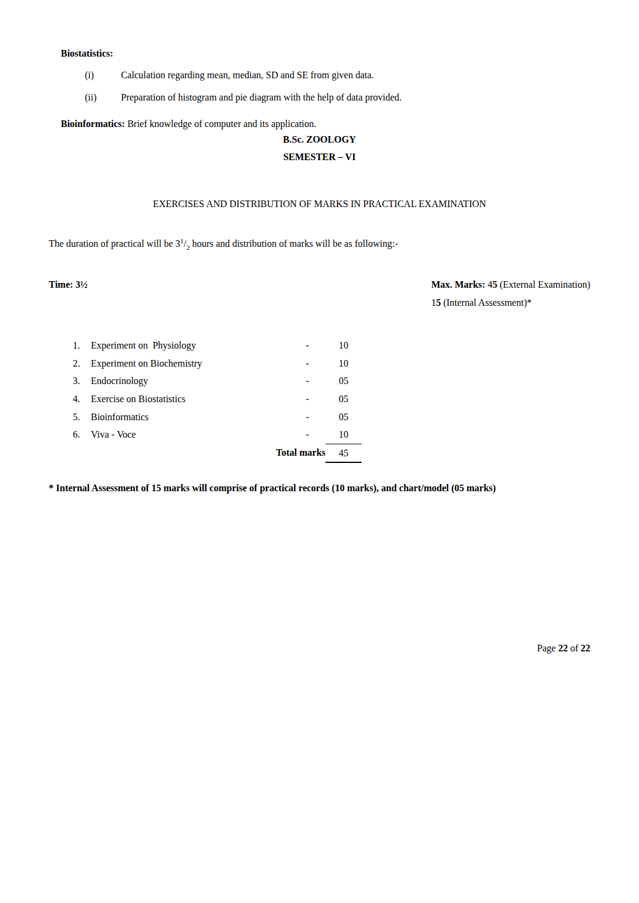Biostatistics:
(i) Calculation regarding mean, median, SD and SE from given data.
(ii) Preparation of histogram and pie diagram with the help of data provided.
Bioinformatics: Brief knowledge of computer and its application.
B.Sc. ZOOLOGY
SEMESTER – VI
EXERCISES AND DISTRIBUTION OF MARKS IN PRACTICAL EXAMINATION
The duration of practical will be 31/2 hours and distribution of marks will be as following:-
Time: 3½
Max. Marks: 45 (External Examination)
15 (Internal Assessment)*
| 1. | Experiment on Physiology | - | 10 |
| 2. | Experiment on Biochemistry | - | 10 |
| 3. | Endocrinology | - | 05 |
| 4. | Exercise on Biostatistics | - | 05 |
| 5. | Bioinformatics | - | 05 |
| 6. | Viva - Voce | - | 10 |
| | Total marks | 45 |
* Internal Assessment of 15 marks will comprise of practical records (10 marks), and chart/model (05 marks)
Page 22 of 22